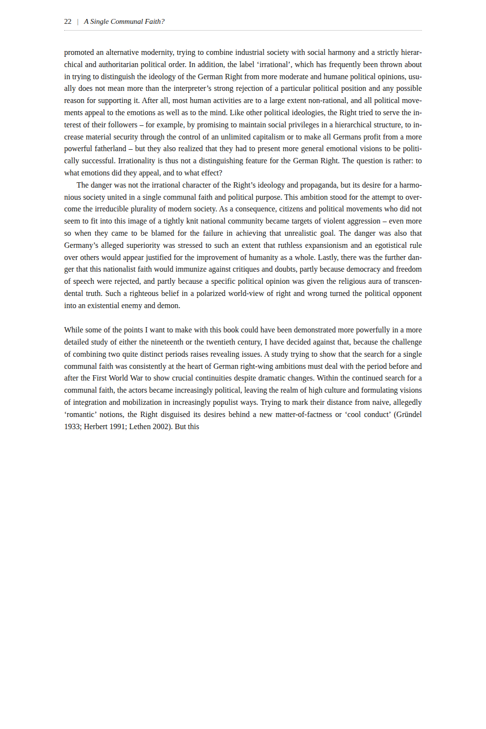22 | A Single Communal Faith?
promoted an alternative modernity, trying to combine industrial society with social harmony and a strictly hierarchical and authoritarian political order. In addition, the label ‘irrational’, which has frequently been thrown about in trying to distinguish the ideology of the German Right from more moderate and humane political opinions, usually does not mean more than the interpreter’s strong rejection of a particular political position and any possible reason for supporting it. After all, most human activities are to a large extent non-rational, and all political movements appeal to the emotions as well as to the mind. Like other political ideologies, the Right tried to serve the interest of their followers – for example, by promising to maintain social privileges in a hierarchical structure, to increase material security through the control of an unlimited capitalism or to make all Germans profit from a more powerful fatherland – but they also realized that they had to present more general emotional visions to be politically successful. Irrationality is thus not a distinguishing feature for the German Right. The question is rather: to what emotions did they appeal, and to what effect?
The danger was not the irrational character of the Right’s ideology and propaganda, but its desire for a harmonious society united in a single communal faith and political purpose. This ambition stood for the attempt to overcome the irreducible plurality of modern society. As a consequence, citizens and political movements who did not seem to fit into this image of a tightly knit national community became targets of violent aggression – even more so when they came to be blamed for the failure in achieving that unrealistic goal. The danger was also that Germany’s alleged superiority was stressed to such an extent that ruthless expansionism and an egotistical rule over others would appear justified for the improvement of humanity as a whole. Lastly, there was the further danger that this nationalist faith would immunize against critiques and doubts, partly because democracy and freedom of speech were rejected, and partly because a specific political opinion was given the religious aura of transcendental truth. Such a righteous belief in a polarized world-view of right and wrong turned the political opponent into an existential enemy and demon.
While some of the points I want to make with this book could have been demonstrated more powerfully in a more detailed study of either the nineteenth or the twentieth century, I have decided against that, because the challenge of combining two quite distinct periods raises revealing issues. A study trying to show that the search for a single communal faith was consistently at the heart of German right-wing ambitions must deal with the period before and after the First World War to show crucial continuities despite dramatic changes. Within the continued search for a communal faith, the actors became increasingly political, leaving the realm of high culture and formulating visions of integration and mobilization in increasingly populist ways. Trying to mark their distance from naive, allegedly ‘romantic’ notions, the Right disguised its desires behind a new matter-of-factness or ‘cool conduct’ (Gründel 1933; Herbert 1991; Lethen 2002). But this